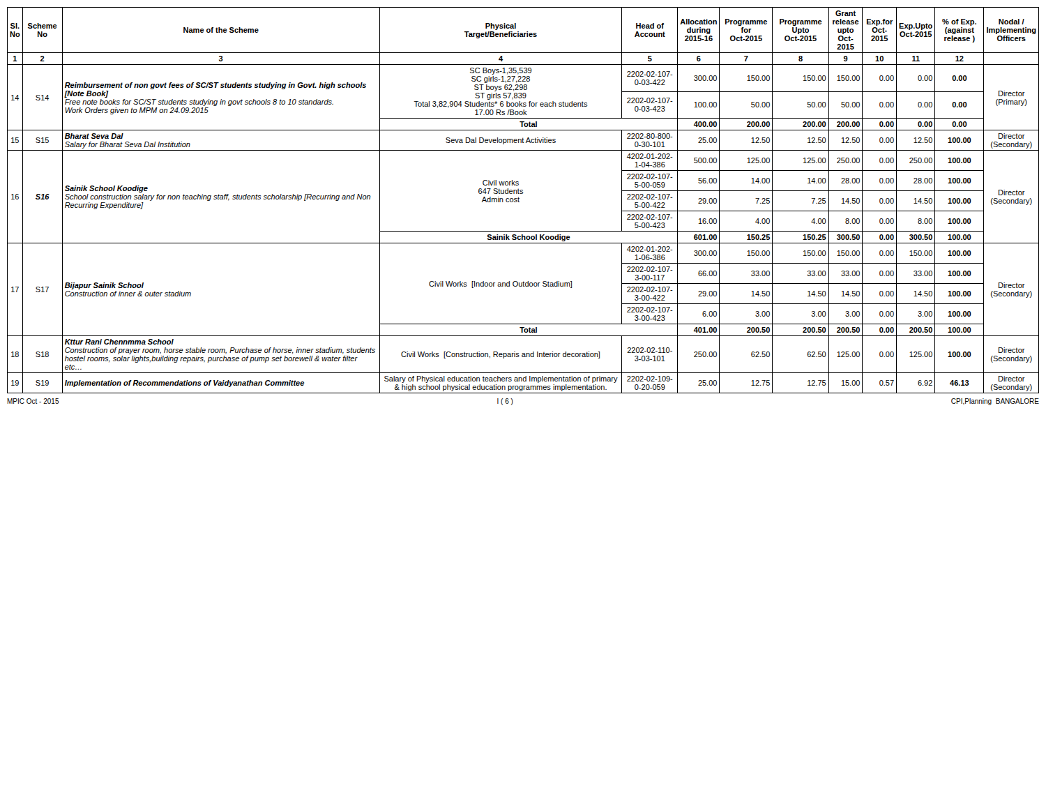| Sl. No | Scheme No | Name of the Scheme | Physical Target/Beneficiaries | Head of Account | Allocation during 2015-16 | Programme for Oct-2015 | Programme Upto Oct-2015 | Grant release upto Oct-2015 | Exp.for Oct-2015 | Exp.Upto Oct-2015 | % of Exp. (against release ) | Nodal / Implementing Officers |
| --- | --- | --- | --- | --- | --- | --- | --- | --- | --- | --- | --- | --- |
| 1 | 2 | 3 | 4 | 5 | 6 | 7 | 8 | 9 | 10 | 11 | 12 | |
| 14 | S14 | Reimbursement of non govt fees of SC/ST students studying in Govt. high schools [Note Book] Free note books for SC/ST students studying in govt schools 8 to 10 standards. Work Orders given to MPM on 24.09.2015 | SC Boys-1,35,539 SC girls-1,27,228 ST boys 62,298 ST girls 57,839 Total 3,82,904 Students* 6 books for each students 17.00 Rs /Book | 2202-02-107-0-03-422 | 300.00 | 150.00 | 150.00 | 150.00 | 0.00 | 0.00 | 0.00 | Director (Primary) |
| 2202-02-107-0-03-423 | 100.00 | 50.00 | 50.00 | 50.00 | 0.00 | 0.00 | 0.00 |
| Total | 400.00 | 200.00 | 200.00 | 200.00 | 0.00 | 0.00 | 0.00 |
| 15 | S15 | Bharat Seva Dal Salary for Bharat Seva Dal Institution | Seva Dal Development Activities | 2202-80-800-0-30-101 | 25.00 | 12.50 | 12.50 | 12.50 | 0.00 | 12.50 | 100.00 | Director (Secondary) |
| 16 | S16 | Sainik School Koodige School construction salary for non teaching staff, students scholarship [Recurring and Non Recurring Expenditure] | Civil works 647 Students Admin cost | 4202-01-202-1-04-386 | 500.00 | 125.00 | 125.00 | 250.00 | 0.00 | 250.00 | 100.00 | Director (Secondary) |
| 2202-02-107-5-00-059 | 56.00 | 14.00 | 14.00 | 28.00 | 0.00 | 28.00 | 100.00 |
| 2202-02-107-5-00-422 | 29.00 | 7.25 | 7.25 | 14.50 | 0.00 | 14.50 | 100.00 |
| 2202-02-107-5-00-423 | 16.00 | 4.00 | 4.00 | 8.00 | 0.00 | 8.00 | 100.00 |
| Sainik School Koodige | 601.00 | 150.25 | 150.25 | 300.50 | 0.00 | 300.50 | 100.00 |
| 17 | S17 | Bijapur Sainik School Construction of inner & outer stadium | Civil Works [Indoor and Outdoor Stadium] | 4202-01-202-1-06-386 | 300.00 | 150.00 | 150.00 | 150.00 | 0.00 | 150.00 | 100.00 | Director (Secondary) |
| 2202-02-107-3-00-117 | 66.00 | 33.00 | 33.00 | 33.00 | 0.00 | 33.00 | 100.00 |
| 2202-02-107-3-00-422 | 29.00 | 14.50 | 14.50 | 14.50 | 0.00 | 14.50 | 100.00 |
| 2202-02-107-3-00-423 | 6.00 | 3.00 | 3.00 | 3.00 | 0.00 | 3.00 | 100.00 |
| Total | 401.00 | 200.50 | 200.50 | 200.50 | 0.00 | 200.50 | 100.00 |
| 18 | S18 | Kttur Rani Chennmma School Construction of prayer room, horse stable room, Purchase of horse, inner stadium, students hostel rooms, solar lights,building repairs, purchase of pump set borewell & water filter etc… | Civil Works [Construction, Reparis and Interior decoration] | 2202-02-110-3-03-101 | 250.00 | 62.50 | 62.50 | 125.00 | 0.00 | 125.00 | 100.00 | Director (Secondary) |
| 19 | S19 | Implementation of Recommendations of Vaidyanathan Committee | Salary of Physical education teachers and Implementation of primary & high school physical education programmes implementation. | 2202-02-109-0-20-059 | 25.00 | 12.75 | 12.75 | 15.00 | 0.57 | 6.92 | 46.13 | Director (Secondary) |
MPIC Oct - 2015 I ( 6 ) CPI,Planning BANGALORE